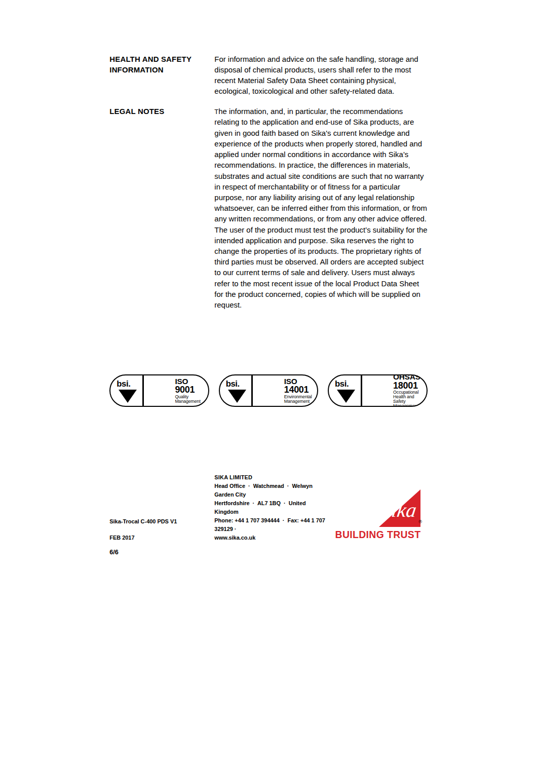HEALTH AND SAFETY
INFORMATION
For information and advice on the safe handling, storage and disposal of chemical products, users shall refer to the most recent Material Safety Data Sheet containing physical, ecological, toxicological and other safety-related data.
LEGAL NOTES
The information, and, in particular, the recommendations relating to the application and end-use of Sika products, are given in good faith based on Sika's current knowledge and experience of the products when properly stored, handled and applied under normal conditions in accordance with Sika’s recommendations. In practice, the differences in materials, substrates and actual site conditions are such that no warranty in respect of merchantability or of fitness for a particular purpose, nor any liability arising out of any legal relationship whatsoever, can be inferred either from this information, or from any written recommendations, or from any other advice offered. The user of the product must test the product’s suitability for the intended application and purpose. Sika reserves the right to change the properties of its products. The proprietary rights of third parties must be observed. All orders are accepted subject to our current terms of sale and delivery. Users must always refer to the most recent issue of the local Product Data Sheet for the product concerned, copies of which will be supplied on request.
bsi.
ISO 9001 Quality Management
bsi.
ISO 14001 Environmental Management
bsi.
OHSAS 18001 Occupational Health and Safety Management
Sika-Trocal C-400 PDS V1
FEB 2017
SIKA LIMITED
Head Office · Watchmead · Welwyn Garden City
Hertfordshire · AL7 1BQ · United Kingdom
Phone: +44 1 707 394444 · Fax: +44 1 707 329129 ·
www.sika.co.uk
Sika
®
BUILDING TRUST
6/6